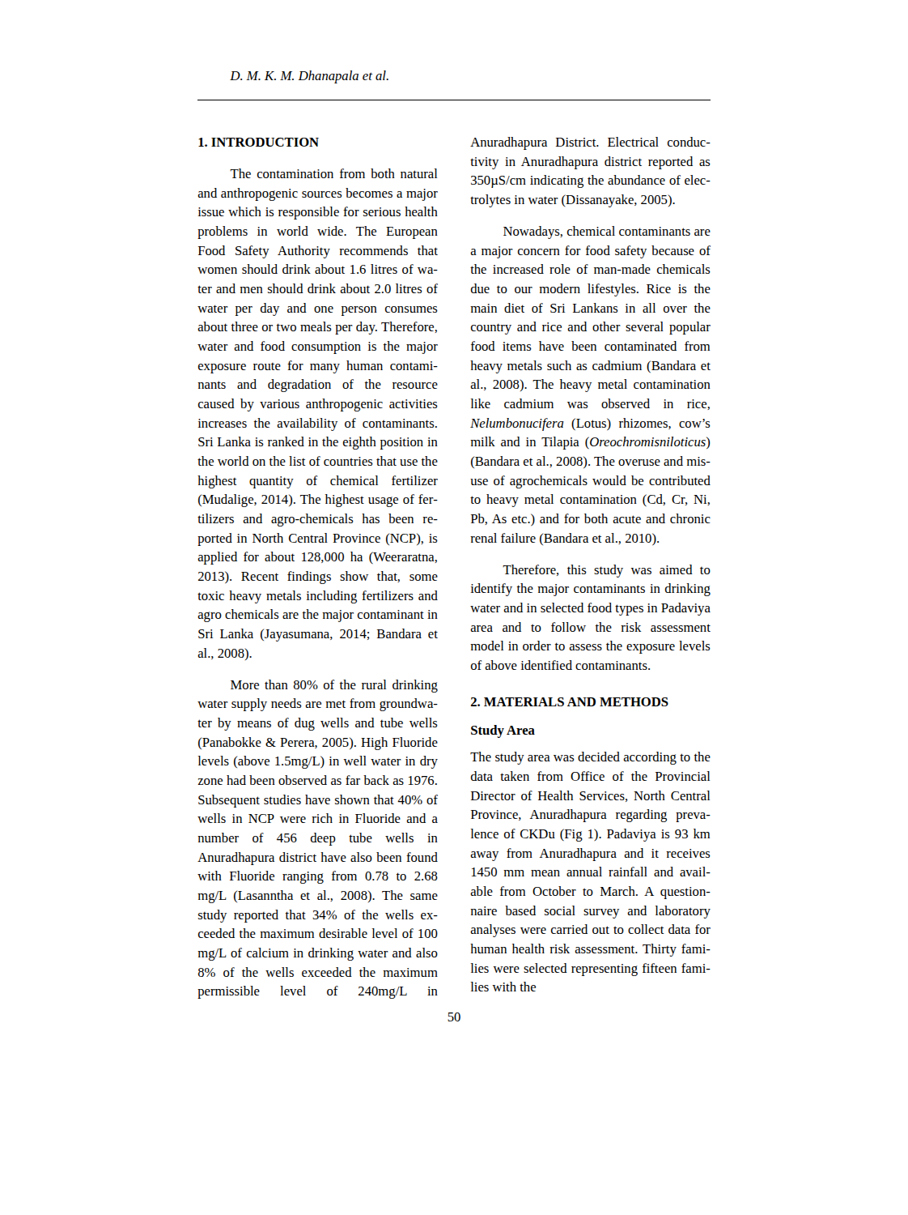D. M. K. M. Dhanapala et al.
1. INTRODUCTION
The contamination from both natural and anthropogenic sources becomes a major issue which is responsible for serious health problems in world wide. The European Food Safety Authority recommends that women should drink about 1.6 litres of water and men should drink about 2.0 litres of water per day and one person consumes about three or two meals per day. Therefore, water and food consumption is the major exposure route for many human contaminants and degradation of the resource caused by various anthropogenic activities increases the availability of contaminants. Sri Lanka is ranked in the eighth position in the world on the list of countries that use the highest quantity of chemical fertilizer (Mudalige, 2014). The highest usage of fertilizers and agro-chemicals has been reported in North Central Province (NCP), is applied for about 128,000 ha (Weeraratna, 2013). Recent findings show that, some toxic heavy metals including fertilizers and agro chemicals are the major contaminant in Sri Lanka (Jayasumana, 2014; Bandara et al., 2008).
More than 80% of the rural drinking water supply needs are met from groundwater by means of dug wells and tube wells (Panabokke & Perera, 2005). High Fluoride levels (above 1.5mg/L) in well water in dry zone had been observed as far back as 1976. Subsequent studies have shown that 40% of wells in NCP were rich in Fluoride and a number of 456 deep tube wells in Anuradhapura district have also been found with Fluoride ranging from 0.78 to 2.68 mg/L (Lasanntha et al., 2008). The same study reported that 34% of the wells exceeded the maximum desirable level of 100 mg/L of calcium in drinking water and also 8% of the wells exceeded the maximum permissible level of 240mg/L in Anuradhapura District. Electrical conductivity in Anuradhapura district reported as 350µS/cm indicating the abundance of electrolytes in water (Dissanayake, 2005).
Nowadays, chemical contaminants are a major concern for food safety because of the increased role of man-made chemicals due to our modern lifestyles. Rice is the main diet of Sri Lankans in all over the country and rice and other several popular food items have been contaminated from heavy metals such as cadmium (Bandara et al., 2008). The heavy metal contamination like cadmium was observed in rice, Nelumbonucifera (Lotus) rhizomes, cow’s milk and in Tilapia (Oreochromisniloticus) (Bandara et al., 2008). The overuse and misuse of agrochemicals would be contributed to heavy metal contamination (Cd, Cr, Ni, Pb, As etc.) and for both acute and chronic renal failure (Bandara et al., 2010).
Therefore, this study was aimed to identify the major contaminants in drinking water and in selected food types in Padaviya area and to follow the risk assessment model in order to assess the exposure levels of above identified contaminants.
2. MATERIALS AND METHODS
Study Area
The study area was decided according to the data taken from Office of the Provincial Director of Health Services, North Central Province, Anuradhapura regarding prevalence of CKDu (Fig 1). Padaviya is 93 km away from Anuradhapura and it receives 1450 mm mean annual rainfall and available from October to March. A questionnaire based social survey and laboratory analyses were carried out to collect data for human health risk assessment. Thirty families were selected representing fifteen families with the
50